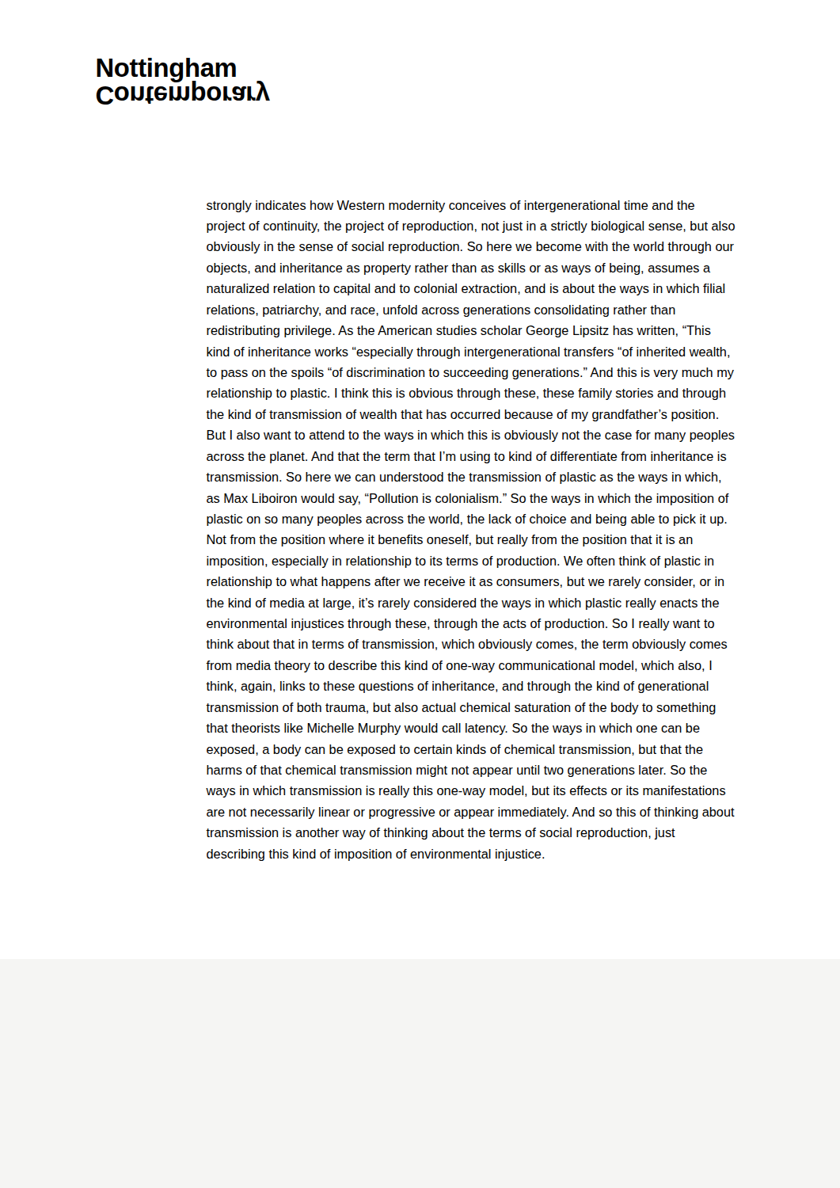Nottingham Contemporary
strongly indicates how Western modernity conceives of intergenerational time and the project of continuity, the project of reproduction, not just in a strictly biological sense, but also obviously in the sense of social reproduction. So here we become with the world through our objects, and inheritance as property rather than as skills or as ways of being, assumes a naturalized relation to capital and to colonial extraction, and is about the ways in which filial relations, patriarchy, and race, unfold across generations consolidating rather than redistributing privilege. As the American studies scholar George Lipsitz has written, “This kind of inheritance works “especially through intergenerational transfers “of inherited wealth, to pass on the spoils “of discrimination to succeeding generations.” And this is very much my relationship to plastic. I think this is obvious through these, these family stories and through the kind of transmission of wealth that has occurred because of my grandfather’s position. But I also want to attend to the ways in which this is obviously not the case for many peoples across the planet. And that the term that I’m using to kind of differentiate from inheritance is transmission. So here we can understood the transmission of plastic as the ways in which, as Max Liboiron would say, “Pollution is colonialism.” So the ways in which the imposition of plastic on so many peoples across the world, the lack of choice and being able to pick it up. Not from the position where it benefits oneself, but really from the position that it is an imposition, especially in relationship to its terms of production. We often think of plastic in relationship to what happens after we receive it as consumers, but we rarely consider, or in the kind of media at large, it’s rarely considered the ways in which plastic really enacts the environmental injustices through these, through the acts of production. So I really want to think about that in terms of transmission, which obviously comes, the term obviously comes from media theory to describe this kind of one-way communicational model, which also, I think, again, links to these questions of inheritance, and through the kind of generational transmission of both trauma, but also actual chemical saturation of the body to something that theorists like Michelle Murphy would call latency. So the ways in which one can be exposed, a body can be exposed to certain kinds of chemical transmission, but that the harms of that chemical transmission might not appear until two generations later. So the ways in which transmission is really this one-way model, but its effects or its manifestations are not necessarily linear or progressive or appear immediately. And so this of thinking about transmission is another way of thinking about the terms of social reproduction, just describing this kind of imposition of environmental injustice.